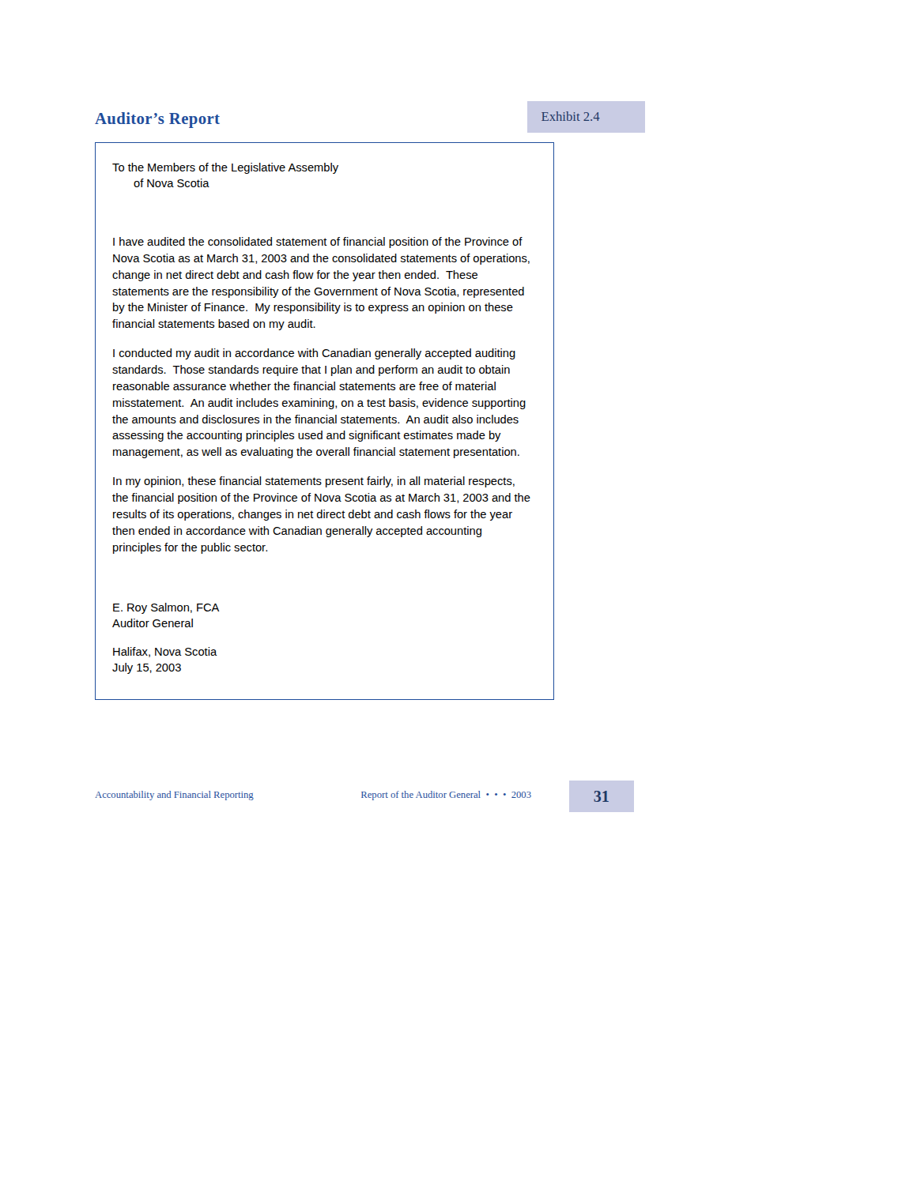Auditor’s Report
Exhibit 2.4
To the Members of the Legislative Assemblyof Nova Scotia
I have audited the consolidated statement of financial position of the Province of Nova Scotia as at March 31, 2003 and the consolidated statements of operations, change in net direct debt and cash flow for the year then ended. These statements are the responsibility of the Government of Nova Scotia, represented by the Minister of Finance. My responsibility is to express an opinion on these financial statements based on my audit.
I conducted my audit in accordance with Canadian generally accepted auditing standards. Those standards require that I plan and perform an audit to obtain reasonable assurance whether the financial statements are free of material misstatement. An audit includes examining, on a test basis, evidence supporting the amounts and disclosures in the financial statements. An audit also includes assessing the accounting principles used and significant estimates made by management, as well as evaluating the overall financial statement presentation.
In my opinion, these financial statements present fairly, in all material respects, the financial position of the Province of Nova Scotia as at March 31, 2003 and the results of its operations, changes in net direct debt and cash flows for the year then ended in accordance with Canadian generally accepted accounting principles for the public sector.
E. Roy Salmon, FCA
Auditor General
Halifax, Nova Scotia
July 15, 2003
Accountability and Financial Reporting
Report of the Auditor General • • • 2003
31